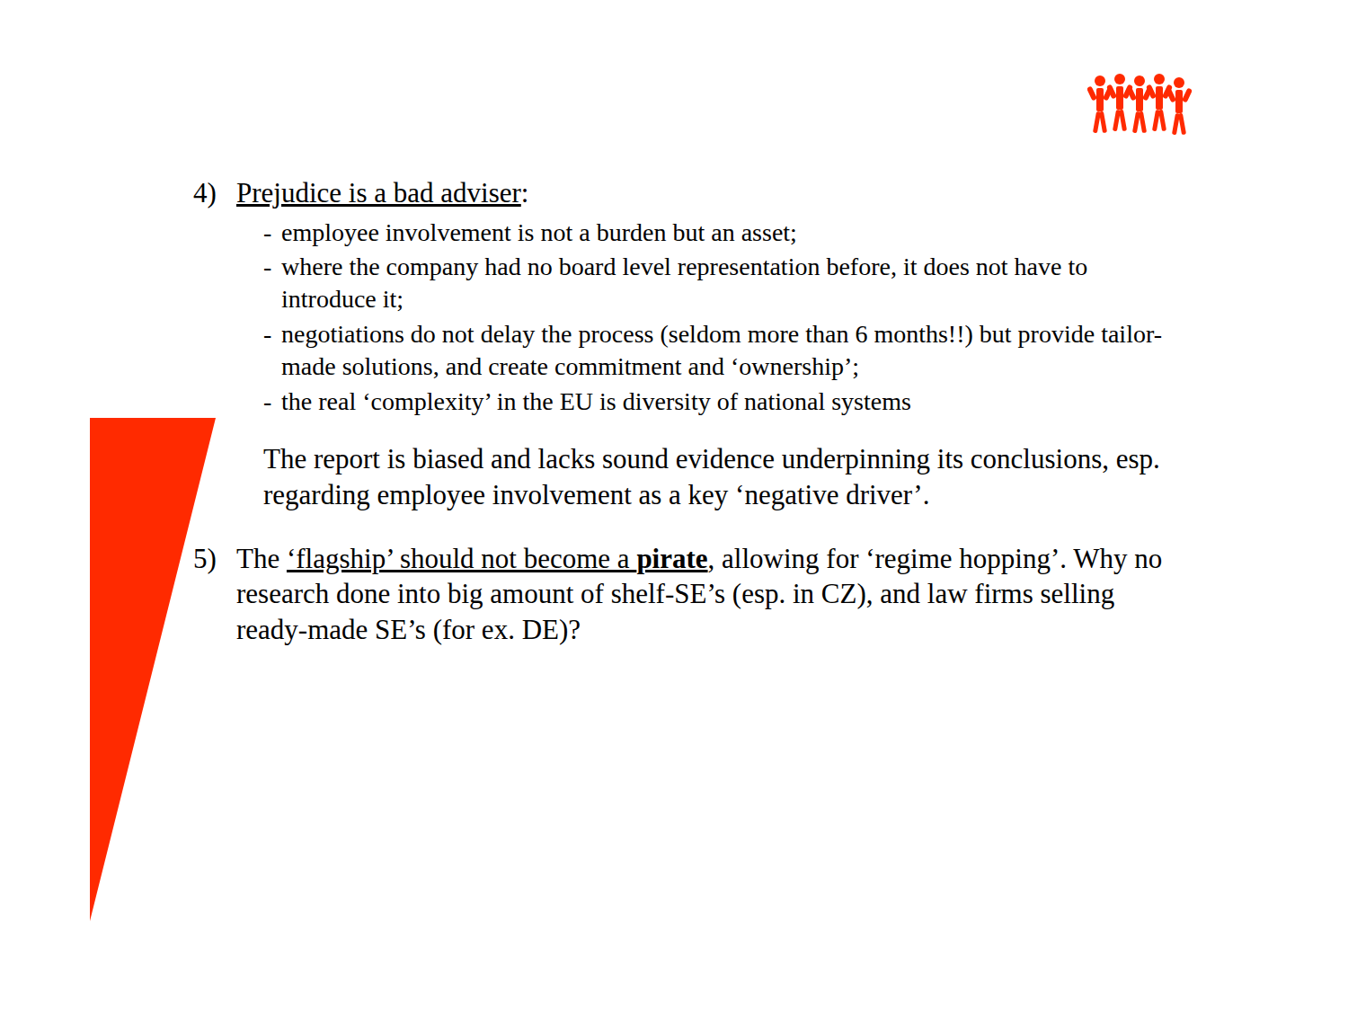4)
Prejudice is a bad adviser:
employee involvement is not a burden but an asset;
where the company had no board level representation before, it does not have to introduce it;
negotiations do not delay the process (seldom more than 6 months!!) but provide tailor-made solutions, and create commitment and ‘ownership’;
the real ‘complexity’ in the EU is diversity of national systems
The report is biased and lacks sound evidence underpinning its conclusions, esp. regarding employee involvement as a key ‘negative driver’.
5)
The ‘flagship’ should not become a pirate, allowing for ‘regime hopping’. Why no research done into big amount of shelf-SE’s (esp. in CZ), and law firms selling ready-made SE’s (for ex. DE)?